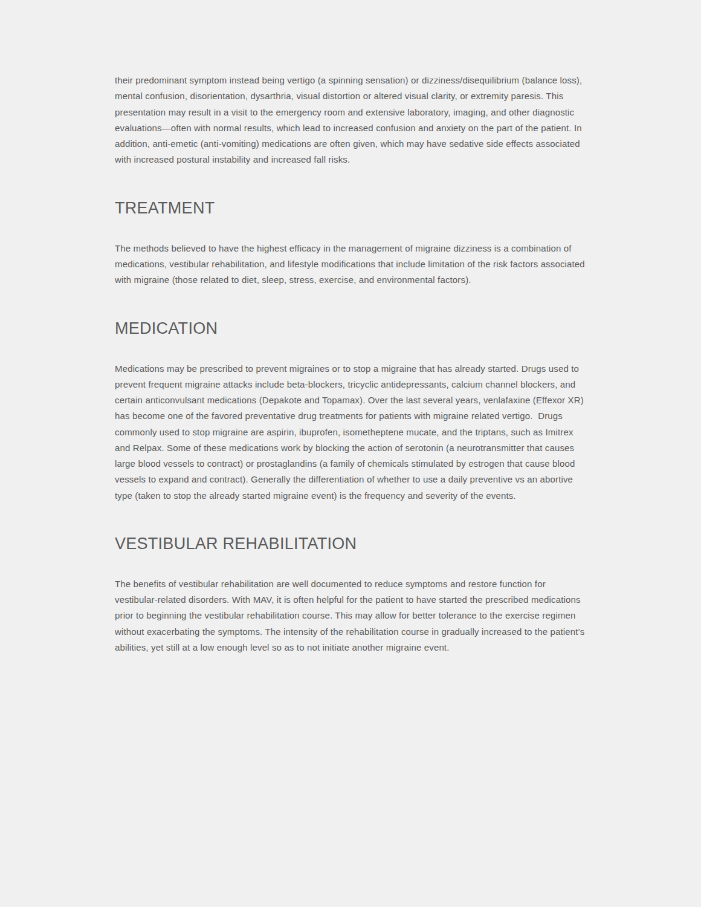their predominant symptom instead being vertigo (a spinning sensation) or dizziness/disequilibrium (balance loss), mental confusion, disorientation, dysarthria, visual distortion or altered visual clarity, or extremity paresis. This presentation may result in a visit to the emergency room and extensive laboratory, imaging, and other diagnostic evaluations—often with normal results, which lead to increased confusion and anxiety on the part of the patient. In addition, anti-emetic (anti-vomiting) medications are often given, which may have sedative side effects associated with increased postural instability and increased fall risks.
TREATMENT
The methods believed to have the highest efficacy in the management of migraine dizziness is a combination of medications, vestibular rehabilitation, and lifestyle modifications that include limitation of the risk factors associated with migraine (those related to diet, sleep, stress, exercise, and environmental factors).
MEDICATION
Medications may be prescribed to prevent migraines or to stop a migraine that has already started. Drugs used to prevent frequent migraine attacks include beta-blockers, tricyclic antidepressants, calcium channel blockers, and certain anticonvulsant medications (Depakote and Topamax). Over the last several years, venlafaxine (Effexor XR) has become one of the favored preventative drug treatments for patients with migraine related vertigo. Drugs commonly used to stop migraine are aspirin, ibuprofen, isometheptene mucate, and the triptans, such as Imitrex and Relpax. Some of these medications work by blocking the action of serotonin (a neurotransmitter that causes large blood vessels to contract) or prostaglandins (a family of chemicals stimulated by estrogen that cause blood vessels to expand and contract). Generally the differentiation of whether to use a daily preventive vs an abortive type (taken to stop the already started migraine event) is the frequency and severity of the events.
VESTIBULAR REHABILITATION
The benefits of vestibular rehabilitation are well documented to reduce symptoms and restore function for vestibular-related disorders. With MAV, it is often helpful for the patient to have started the prescribed medications prior to beginning the vestibular rehabilitation course. This may allow for better tolerance to the exercise regimen without exacerbating the symptoms. The intensity of the rehabilitation course in gradually increased to the patient’s abilities, yet still at a low enough level so as to not initiate another migraine event.